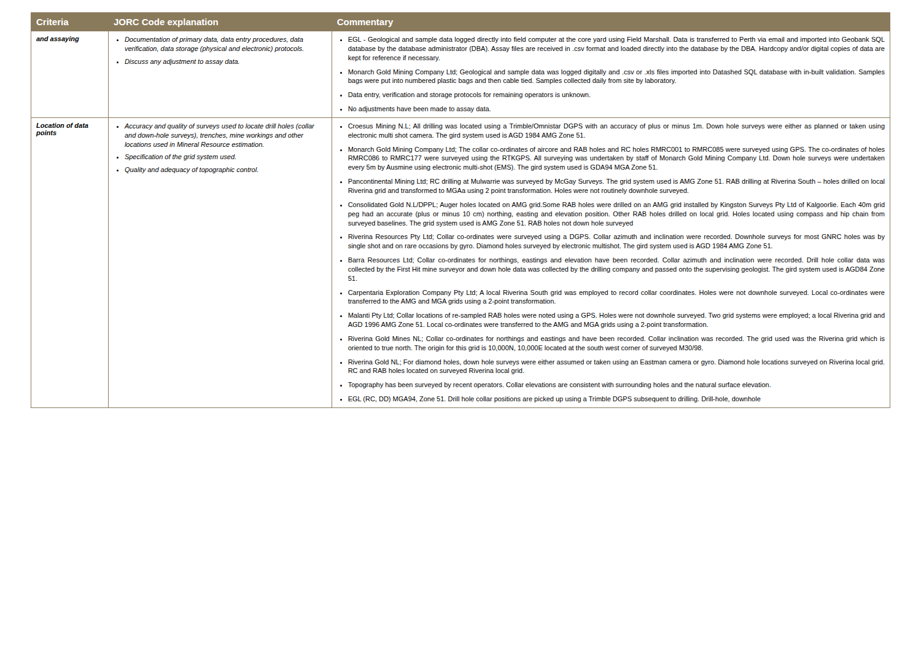| Criteria | JORC Code explanation | Commentary |
| --- | --- | --- |
| and assaying | Documentation of primary data, data entry procedures, data verification, data storage (physical and electronic) protocols. Discuss any adjustment to assay data. | EGL - Geological and sample data logged directly into field computer at the core yard using Field Marshall. Data is transferred to Perth via email and imported into Geobank SQL database by the database administrator (DBA). Assay files are received in .csv format and loaded directly into the database by the DBA. Hardcopy and/or digital copies of data are kept for reference if necessary. Monarch Gold Mining Company Ltd; Geological and sample data was logged digitally and .csv or .xls files imported into Datashed SQL database with in-built validation. Samples bags were put into numbered plastic bags and then cable tied. Samples collected daily from site by laboratory. Data entry, verification and storage protocols for remaining operators is unknown. No adjustments have been made to assay data. |
| Location of data points | Accuracy and quality of surveys used to locate drill holes (collar and down-hole surveys), trenches, mine workings and other locations used in Mineral Resource estimation. Specification of the grid system used. Quality and adequacy of topographic control. | Croesus Mining N.L; All drilling was located using a Trimble/Omnistar DGPS with an accuracy of plus or minus 1m. Down hole surveys were either as planned or taken using electronic multi shot camera. The gird system used is AGD 1984 AMG Zone 51. Monarch Gold Mining Company Ltd; The collar co-ordinates of aircore and RAB holes and RC holes RMRC001 to RMRC085 were surveyed using GPS. The co-ordinates of holes RMRC086 to RMRC177 were surveyed using the RTKGPS. All surveying was undertaken by staff of Monarch Gold Mining Company Ltd. Down hole surveys were undertaken every 5m by Ausmine using electronic multi-shot (EMS). The gird system used is GDA94 MGA Zone 51. Pancontinental Mining Ltd; RC drilling at Mulwarrie was surveyed by McGay Surveys. The grid system used is AMG Zone 51. RAB drilling at Riverina South – holes drilled on local Riverina grid and transformed to MGAa using 2 point transformation. Holes were not routinely downhole surveyed. Consolidated Gold N.L/DPPL; Auger holes located on AMG grid.Some RAB holes were drilled on an AMG grid installed by Kingston Surveys Pty Ltd of Kalgoorlie. Each 40m grid peg had an accurate (plus or minus 10 cm) northing, easting and elevation position. Other RAB holes drilled on local grid. Holes located using compass and hip chain from surveyed baselines. The grid system used is AMG Zone 51. RAB holes not down hole surveyed Riverina Resources Pty Ltd; Collar co-ordinates were surveyed using a DGPS. Collar azimuth and inclination were recorded. Downhole surveys for most GNRC holes was by single shot and on rare occasions by gyro. Diamond holes surveyed by electronic multishot. The gird system used is AGD 1984 AMG Zone 51. Barra Resources Ltd; Collar co-ordinates for northings, eastings and elevation have been recorded. Collar azimuth and inclination were recorded. Drill hole collar data was collected by the First Hit mine surveyor and down hole data was collected by the drilling company and passed onto the supervising geologist. The gird system used is AGD84 Zone 51. Carpentaria Exploration Company Pty Ltd; A local Riverina South grid was employed to record collar coordinates. Holes were not downhole surveyed. Local co-ordinates were transferred to the AMG and MGA grids using a 2-point transformation. Malanti Pty Ltd; Collar locations of re-sampled RAB holes were noted using a GPS. Holes were not downhole surveyed. Two grid systems were employed; a local Riverina grid and AGD 1996 AMG Zone 51. Local co-ordinates were transferred to the AMG and MGA grids using a 2-point transformation. Riverina Gold Mines NL; Collar co-ordinates for northings and eastings and have been recorded. Collar inclination was recorded. The grid used was the Riverina grid which is oriented to true north. The origin for this grid is 10,000N, 10,000E located at the south west corner of surveyed M30/98. Riverina Gold NL; For diamond holes, down hole surveys were either assumed or taken using an Eastman camera or gyro. Diamond hole locations surveyed on Riverina local grid. RC and RAB holes located on surveyed Riverina local grid. Topography has been surveyed by recent operators. Collar elevations are consistent with surrounding holes and the natural surface elevation. EGL (RC, DD) MGA94, Zone 51. Drill hole collar positions are picked up using a Trimble DGPS subsequent to drilling. Drill-hole, downhole |